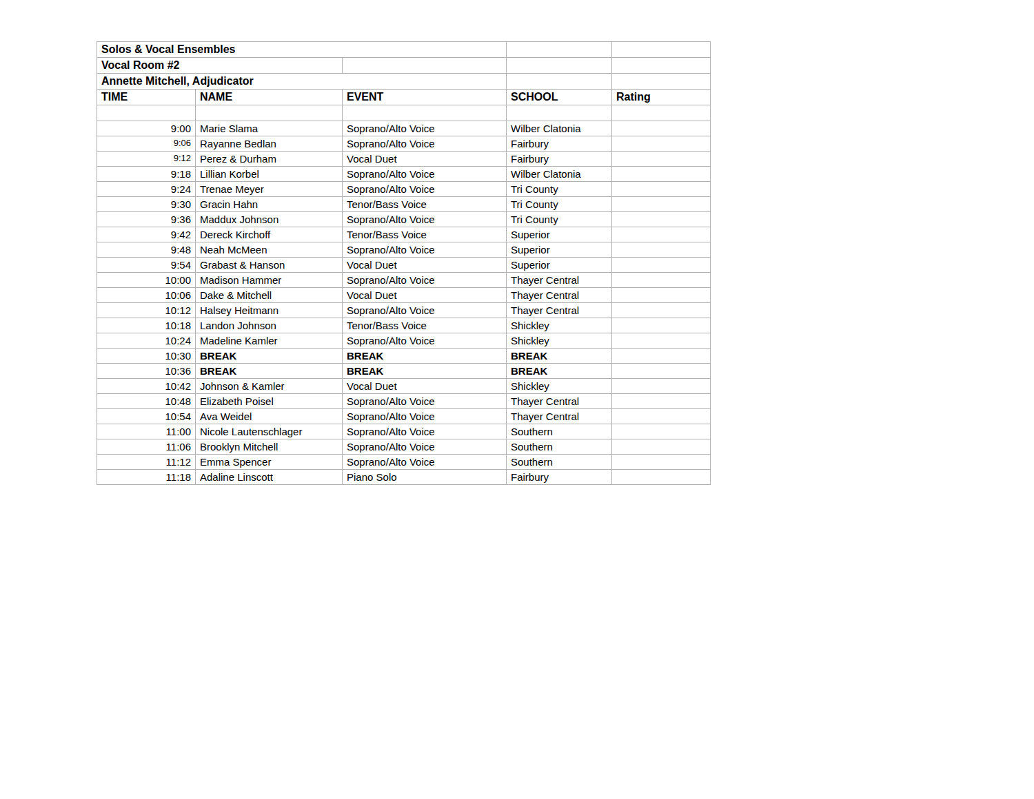| Solos & Vocal Ensembles | | |
| Vocal Room #2 | | | |
| Annette Mitchell, Adjudicator | | |
| TIME | NAME | EVENT | SCHOOL | Rating |
| 9:00 | Marie Slama | Soprano/Alto Voice | Wilber Clatonia | |
| 9:06 | Rayanne Bedlan | Soprano/Alto Voice | Fairbury | |
| 9:12 | Perez & Durham | Vocal Duet | Fairbury | |
| 9:18 | Lillian Korbel | Soprano/Alto Voice | Wilber Clatonia | |
| 9:24 | Trenae Meyer | Soprano/Alto Voice | Tri County | |
| 9:30 | Gracin Hahn | Tenor/Bass Voice | Tri County | |
| 9:36 | Maddux Johnson | Soprano/Alto Voice | Tri County | |
| 9:42 | Dereck Kirchoff | Tenor/Bass Voice | Superior | |
| 9:48 | Neah McMeen | Soprano/Alto Voice | Superior | |
| 9:54 | Grabast & Hanson | Vocal Duet | Superior | |
| 10:00 | Madison Hammer | Soprano/Alto Voice | Thayer Central | |
| 10:06 | Dake & Mitchell | Vocal Duet | Thayer Central | |
| 10:12 | Halsey Heitmann | Soprano/Alto Voice | Thayer Central | |
| 10:18 | Landon Johnson | Tenor/Bass Voice | Shickley | |
| 10:24 | Madeline Kamler | Soprano/Alto Voice | Shickley | |
| 10:30 | BREAK | BREAK | BREAK | |
| 10:36 | BREAK | BREAK | BREAK | |
| 10:42 | Johnson & Kamler | Vocal Duet | Shickley | |
| 10:48 | Elizabeth Poisel | Soprano/Alto Voice | Thayer Central | |
| 10:54 | Ava Weidel | Soprano/Alto Voice | Thayer Central | |
| 11:00 | Nicole Lautenschlager | Soprano/Alto Voice | Southern | |
| 11:06 | Brooklyn Mitchell | Soprano/Alto Voice | Southern | |
| 11:12 | Emma Spencer | Soprano/Alto Voice | Southern | |
| 11:18 | Adaline Linscott | Piano Solo | Fairbury | |